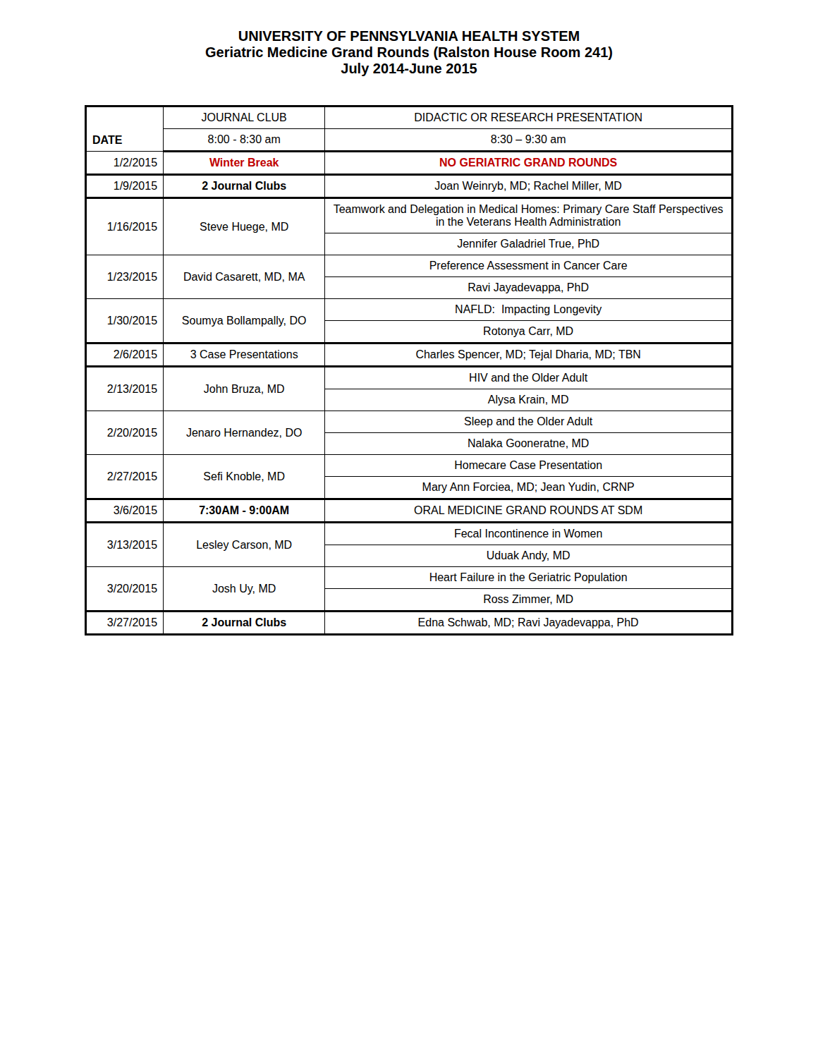UNIVERSITY OF PENNSYLVANIA HEALTH SYSTEM
Geriatric Medicine Grand Rounds (Ralston House Room 241)
July 2014-June 2015
| DATE | JOURNAL CLUB | DIDACTIC OR RESEARCH PRESENTATION |
| 8:00 - 8:30 am | 8:30 – 9:30 am |
| 1/2/2015 | Winter Break | NO GERIATRIC GRAND ROUNDS |
| 1/9/2015 | 2 Journal Clubs | Joan Weinryb, MD; Rachel Miller, MD |
| 1/16/2015 | Steve Huege, MD | Teamwork and Delegation in Medical Homes: Primary Care Staff Perspectives in the Veterans Health Administration |
| Jennifer Galadriel True, PhD |
| 1/23/2015 | David Casarett, MD, MA | Preference Assessment in Cancer Care |
| Ravi Jayadevappa, PhD |
| 1/30/2015 | Soumya Bollampally, DO | NAFLD: Impacting Longevity |
| Rotonya Carr, MD |
| 2/6/2015 | 3 Case Presentations | Charles Spencer, MD; Tejal Dharia, MD; TBN |
| 2/13/2015 | John Bruza, MD | HIV and the Older Adult |
| Alysa Krain, MD |
| 2/20/2015 | Jenaro Hernandez, DO | Sleep and the Older Adult |
| Nalaka Gooneratne, MD |
| 2/27/2015 | Sefi Knoble, MD | Homecare Case Presentation |
| Mary Ann Forciea, MD; Jean Yudin, CRNP |
| 3/6/2015 | 7:30AM - 9:00AM | ORAL MEDICINE GRAND ROUNDS AT SDM |
| 3/13/2015 | Lesley Carson, MD | Fecal Incontinence in Women |
| Uduak Andy, MD |
| 3/20/2015 | Josh Uy, MD | Heart Failure in the Geriatric Population |
| Ross Zimmer, MD |
| 3/27/2015 | 2 Journal Clubs | Edna Schwab, MD; Ravi Jayadevappa, PhD |